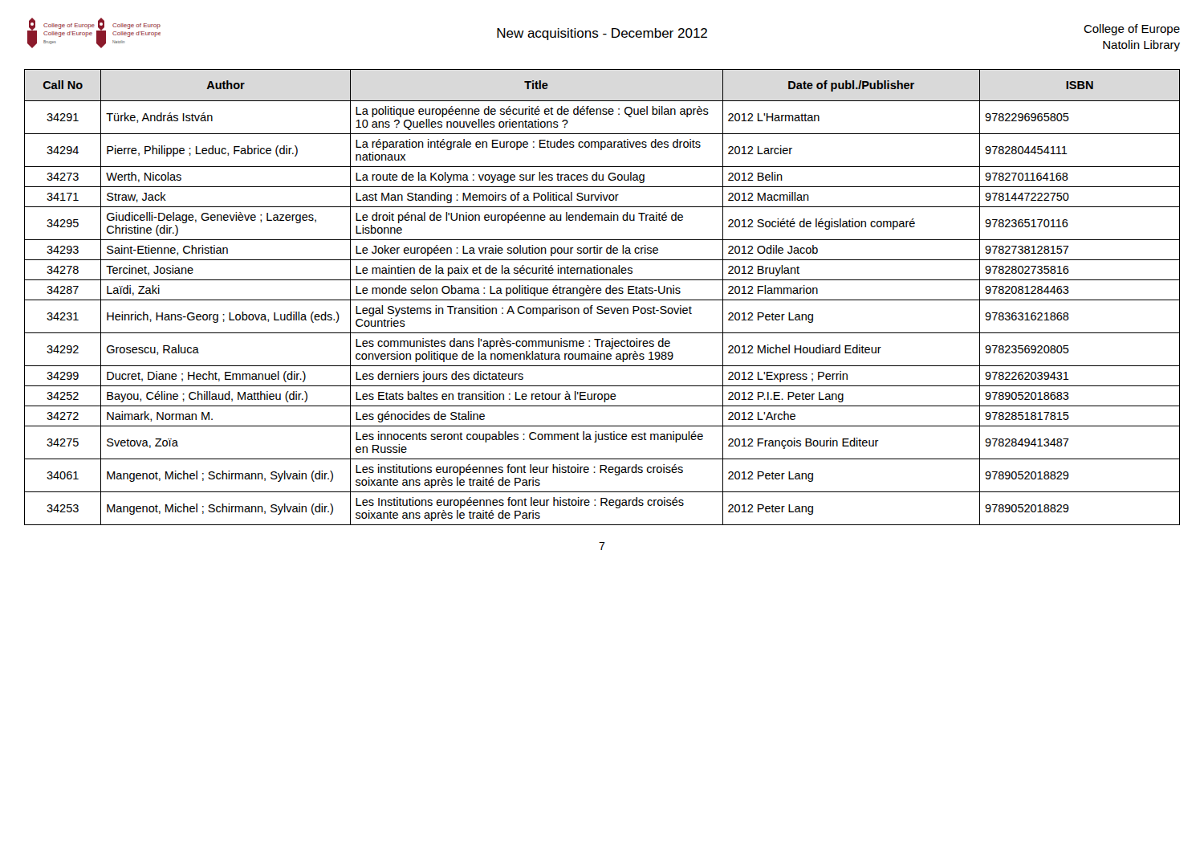College of Europe Collège d'Europe Bruges College of Europe Collège d'Europe Natolin
New acquisitions - December 2012
College of Europe
Natolin Library
| Call No | Author | Title | Date of publ./Publisher | ISBN |
| --- | --- | --- | --- | --- |
| 34291 | Türke, András István | La politique européenne de sécurité et de défense : Quel bilan après 10 ans ? Quelles nouvelles orientations ? | 2012 L'Harmattan | 9782296965805 |
| 34294 | Pierre, Philippe ; Leduc, Fabrice (dir.) | La réparation intégrale en Europe : Etudes comparatives des droits nationaux | 2012 Larcier | 9782804454111 |
| 34273 | Werth, Nicolas | La route de la Kolyma : voyage sur les traces du Goulag | 2012 Belin | 9782701164168 |
| 34171 | Straw, Jack | Last Man Standing : Memoirs of a Political Survivor | 2012 Macmillan | 9781447222750 |
| 34295 | Giudicelli-Delage, Geneviève ; Lazerges, Christine (dir.) | Le droit pénal de l'Union européenne au lendemain du Traité de Lisbonne | 2012 Société de législation comparé | 9782365170116 |
| 34293 | Saint-Etienne, Christian | Le Joker européen : La vraie solution pour sortir de la crise | 2012 Odile Jacob | 9782738128157 |
| 34278 | Tercinet, Josiane | Le maintien de la paix et de la sécurité internationales | 2012 Bruylant | 9782802735816 |
| 34287 | Laïdi, Zaki | Le monde selon Obama : La politique étrangère des Etats-Unis | 2012 Flammarion | 9782081284463 |
| 34231 | Heinrich, Hans-Georg ; Lobova, Ludilla (eds.) | Legal Systems in Transition : A Comparison of Seven Post-Soviet Countries | 2012 Peter Lang | 9783631621868 |
| 34292 | Grosescu, Raluca | Les communistes dans l'après-communisme : Trajectoires de conversion politique de la nomenklatura roumaine après 1989 | 2012 Michel Houdiard Editeur | 9782356920805 |
| 34299 | Ducret, Diane ; Hecht, Emmanuel (dir.) | Les derniers jours des dictateurs | 2012 L'Express ; Perrin | 9782262039431 |
| 34252 | Bayou, Céline ; Chillaud, Matthieu (dir.) | Les Etats baltes en transition : Le retour à l'Europe | 2012 P.I.E. Peter Lang | 9789052018683 |
| 34272 | Naimark, Norman M. | Les génocides de Staline | 2012 L'Arche | 9782851817815 |
| 34275 | Svetova, Zoïa | Les innocents seront coupables : Comment la justice est manipulée en Russie | 2012 François Bourin Editeur | 9782849413487 |
| 34061 | Mangenot, Michel ; Schirmann, Sylvain (dir.) | Les institutions européennes font leur histoire : Regards croisés soixante ans après le traité de Paris | 2012 Peter Lang | 9789052018829 |
| 34253 | Mangenot, Michel ; Schirmann, Sylvain (dir.) | Les Institutions européennes font leur histoire : Regards croisés soixante ans après le traité de Paris | 2012 Peter Lang | 9789052018829 |
7